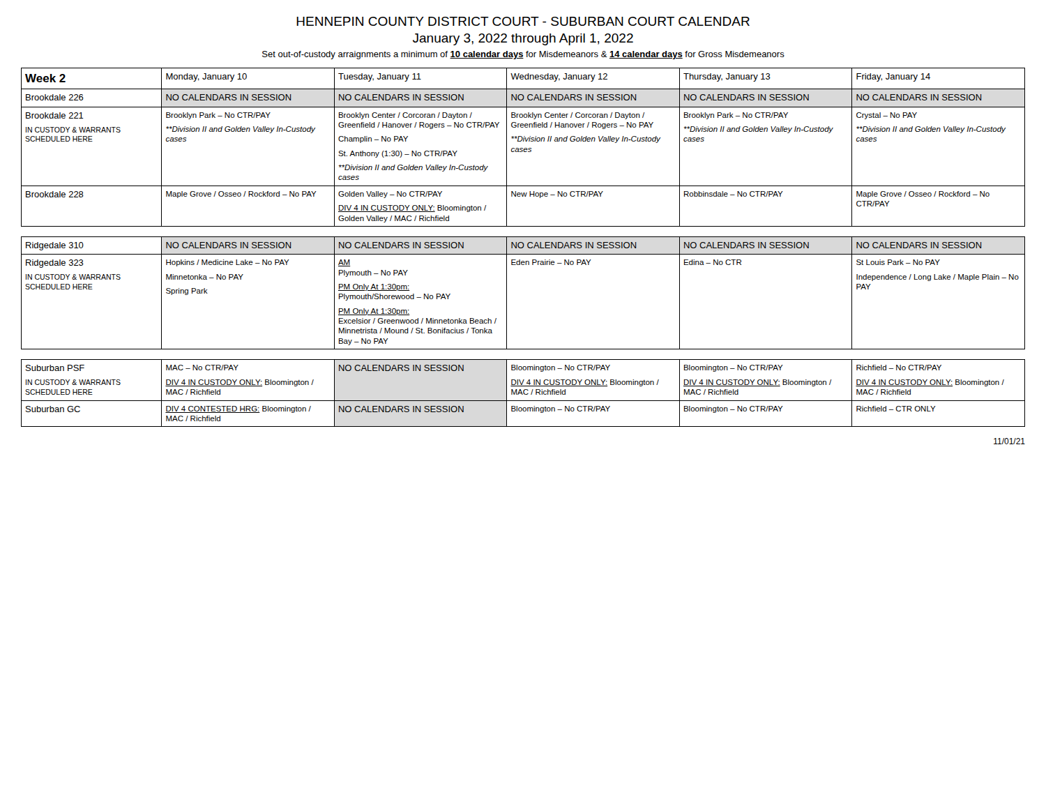HENNEPIN COUNTY DISTRICT COURT - SUBURBAN COURT CALENDAR
January 3, 2022 through April 1, 2022
Set out-of-custody arraignments a minimum of 10 calendar days for Misdemeanors & 14 calendar days for Gross Misdemeanors
| Week 2 | Monday, January 10 | Tuesday, January 11 | Wednesday, January 12 | Thursday, January 13 | Friday, January 14 |
| Brookdale 226 | NO CALENDARS IN SESSION | NO CALENDARS IN SESSION | NO CALENDARS IN SESSION | NO CALENDARS IN SESSION | NO CALENDARS IN SESSION |
| Brookdale 221 In custody & warrants scheduled here | Brooklyn Park – No CTR/PAY **Division II and Golden Valley In-Custody cases | Brooklyn Center / Corcoran / Dayton / Greenfield / Hanover / Rogers – No CTR/PAY Champlin – No PAY St. Anthony (1:30) – No CTR/PAY **Division II and Golden Valley In-Custody cases | Brooklyn Center / Corcoran / Dayton / Greenfield / Hanover / Rogers – No PAY **Division II and Golden Valley In-Custody cases | Brooklyn Park – No CTR/PAY **Division II and Golden Valley In-Custody cases | Crystal – No PAY **Division II and Golden Valley In-Custody cases |
| Brookdale 228 | Maple Grove / Osseo / Rockford – No PAY | Golden Valley – No CTR/PAY DIV 4 IN CUSTODY ONLY: Bloomington / Golden Valley / MAC / Richfield | New Hope – No CTR/PAY | Robbinsdale – No CTR/PAY | Maple Grove / Osseo / Rockford – No CTR/PAY |
| Ridgedale 310 | NO CALENDARS IN SESSION | NO CALENDARS IN SESSION | NO CALENDARS IN SESSION | NO CALENDARS IN SESSION | NO CALENDARS IN SESSION |
| Ridgedale 323 In custody & warrants scheduled here | Hopkins / Medicine Lake – No PAY Minnetonka – No PAY Spring Park | AM Plymouth – No PAY PM Only At 1:30pm: Plymouth/Shorewood – No PAY PM Only At 1:30pm: Excelsior / Greenwood / Minnetonka Beach / Minnetrista / Mound / St. Bonifacius / Tonka Bay – No PAY | Eden Prairie – No PAY | Edina – No CTR | St Louis Park – No PAY Independence / Long Lake / Maple Plain – No PAY |
| Suburban PSF In custody & warrants scheduled here | MAC – No CTR/PAY DIV 4 IN CUSTODY ONLY: Bloomington / MAC / Richfield | NO CALENDARS IN SESSION | Bloomington – No CTR/PAY DIV 4 IN CUSTODY ONLY: Bloomington / MAC / Richfield | Bloomington – No CTR/PAY DIV 4 IN CUSTODY ONLY: Bloomington / MAC / Richfield | Richfield – No CTR/PAY DIV 4 IN CUSTODY ONLY: Bloomington / MAC / Richfield |
| Suburban GC | DIV 4 CONTESTED HRG: Bloomington / MAC / Richfield | NO CALENDARS IN SESSION | Bloomington – No CTR/PAY | Bloomington – No CTR/PAY | Richfield – CTR ONLY |
11/01/21